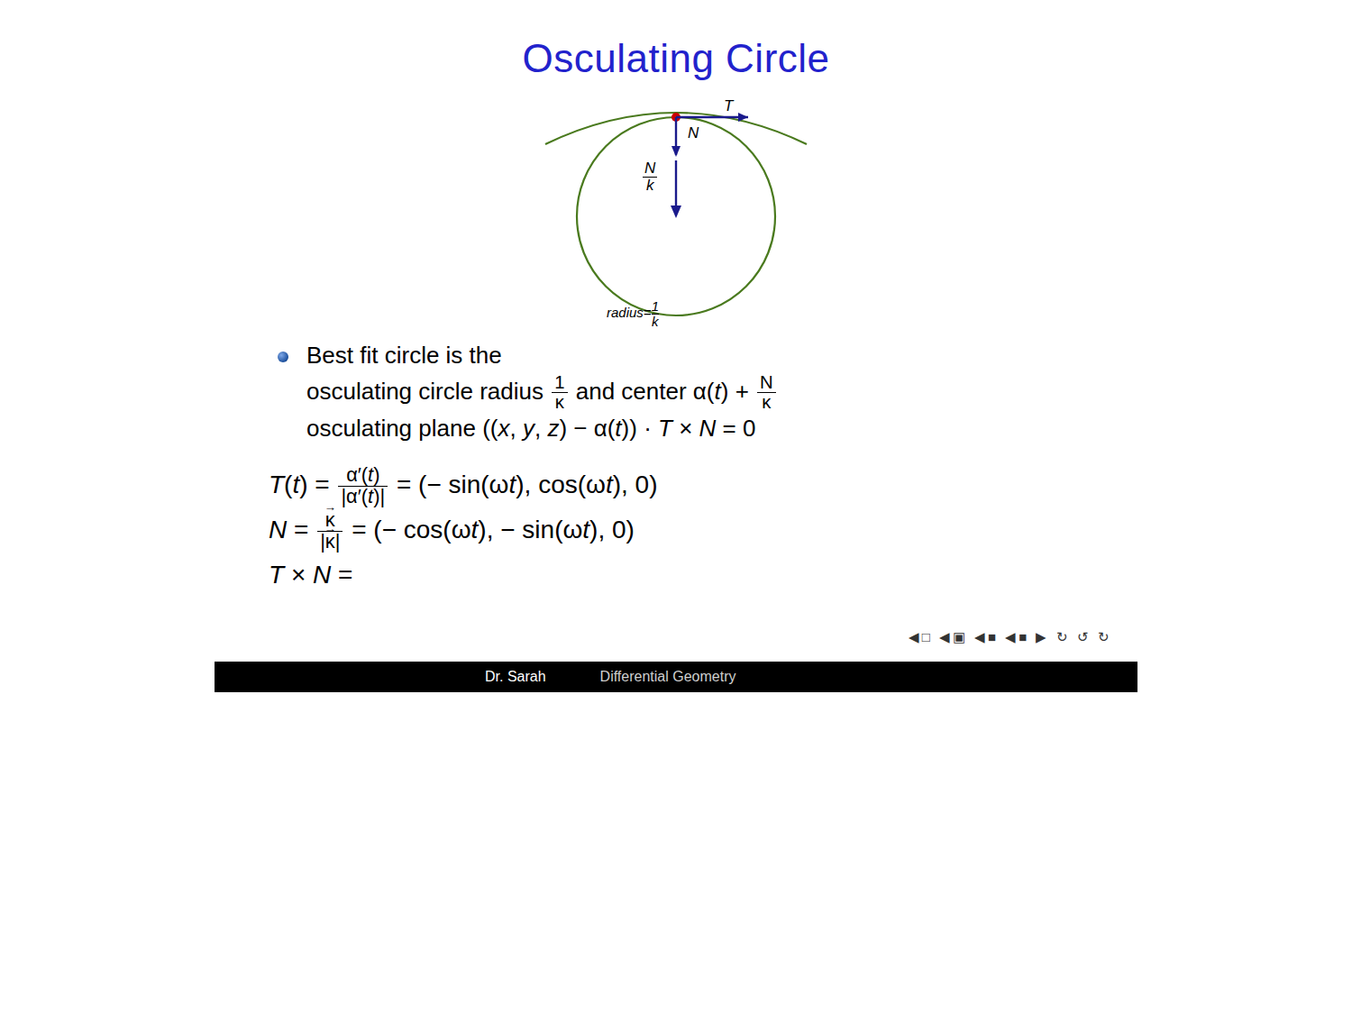Osculating Circle
T N Nk radius=1 k
Best fit circle is the
osculating circle radius 1 κ and center α(t) + Nκ
osculating plane ((x, y, z) − α(t)) · T × N = 0
T(t) = α′(t)|α′(t)| = (− sin(ωt), cos(ωt), 0)
N = κ|κ| = (− cos(ωt), − sin(ωt), 0)
T × N =
◀□ ◀▣ ◀■ ◀■ ▶ ↻ ↺ ↻
Dr. Sarah
Differential Geometry